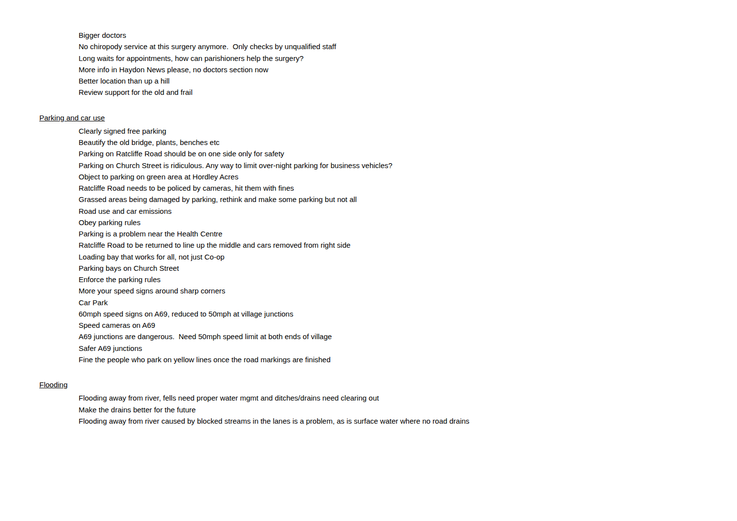Bigger doctors
No chiropody service at this surgery anymore. Only checks by unqualified staff
Long waits for appointments, how can parishioners help the surgery?
More info in Haydon News please, no doctors section now
Better location than up a hill
Review support for the old and frail
Parking and car use
Clearly signed free parking
Beautify the old bridge, plants, benches etc
Parking on Ratcliffe Road should be on one side only for safety
Parking on Church Street is ridiculous. Any way to limit over-night parking for business vehicles?
Object to parking on green area at Hordley Acres
Ratcliffe Road needs to be policed by cameras, hit them with fines
Grassed areas being damaged by parking, rethink and make some parking but not all
Road use and car emissions
Obey parking rules
Parking is a problem near the Health Centre
Ratcliffe Road to be returned to line up the middle and cars removed from right side
Loading bay that works for all, not just Co-op
Parking bays on Church Street
Enforce the parking rules
More your speed signs around sharp corners
Car Park
60mph speed signs on A69, reduced to 50mph at village junctions
Speed cameras on A69
A69 junctions are dangerous. Need 50mph speed limit at both ends of village
Safer A69 junctions
Fine the people who park on yellow lines once the road markings are finished
Flooding
Flooding away from river, fells need proper water mgmt and ditches/drains need clearing out
Make the drains better for the future
Flooding away from river caused by blocked streams in the lanes is a problem, as is surface water where no road drains